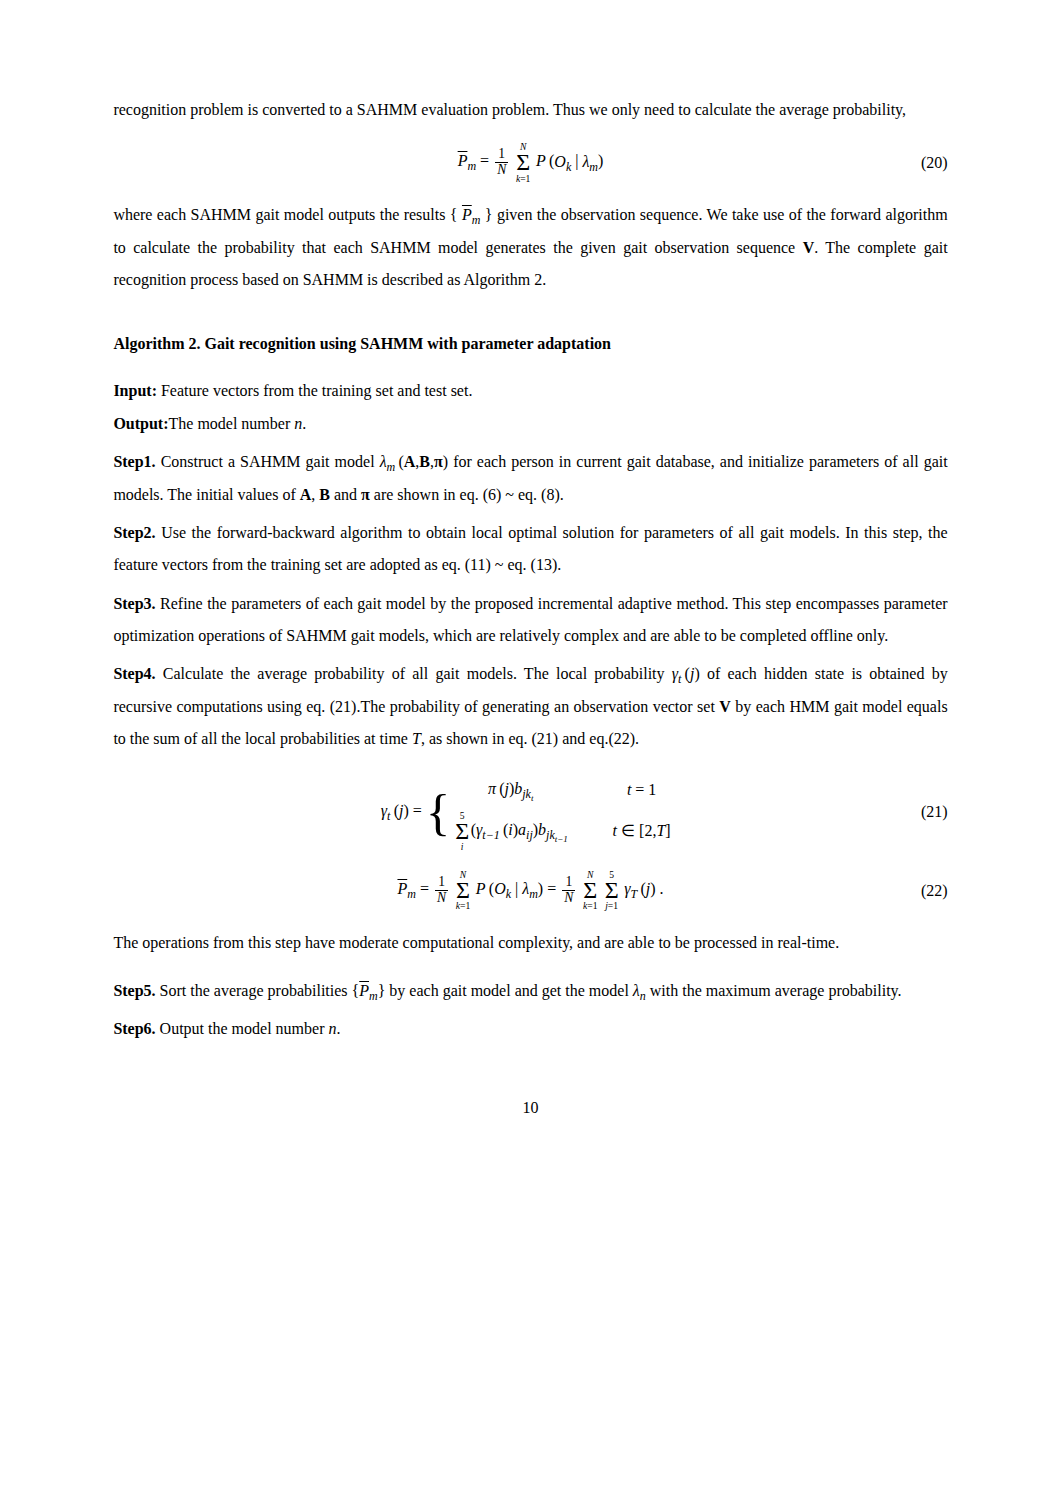recognition problem is converted to a SAHMM evaluation problem. Thus we only need to calculate the average probability,
Pm = 1 N NΣk=1 P (Ok | λm)
(20)
where each SAHMM gait model outputs the results { Pm } given the observation sequence. We take use of the forward algorithm to calculate the probability that each SAHMM model generates the given gait observation sequence V. The complete gait recognition process based on SAHMM is described as Algorithm 2.
Algorithm 2. Gait recognition using SAHMM with parameter adaptation
Input: Feature vectors from the training set and test set.
Output: The model number n.
Step1. Construct a SAHMM gait model λm (A,B,π) for each person in current gait database, and initialize parameters of all gait models. The initial values of A, B and π are shown in eq. (6) ~ eq. (8).
Step2. Use the forward-backward algorithm to obtain local optimal solution for parameters of all gait models. In this step, the feature vectors from the training set are adopted as eq. (11) ~ eq. (13).
Step3. Refine the parameters of each gait model by the proposed incremental adaptive method. This step encompasses parameter optimization operations of SAHMM gait models, which are relatively complex and are able to be completed offline only.
Step4. Calculate the average probability of all gait models. The local probability γt (j) of each hidden state is obtained by recursive computations using eq. (21).The probability of generating an observation vector set V by each HMM gait model equals to the sum of all the local probabilities at time T, as shown in eq. (21) and eq.(22).
γt (j) = {
| π ( j ) b jk t | t = 1 |
| 5 Σ i ( γ t−1 ( i ) a ij ) b jk t−1 | t ∈ [2, T ] |
(21)
Pm = 1 N NΣk=1 P (Ok | λm) = 1 N NΣk=1 5 Σj=1 γT (j) .
(22)
The operations from this step have moderate computational complexity, and are able to be processed in real-time.
Step5. Sort the average probabilities {Pm} by each gait model and get the model λn with the maximum average probability.
Step6. Output the model number n.
10